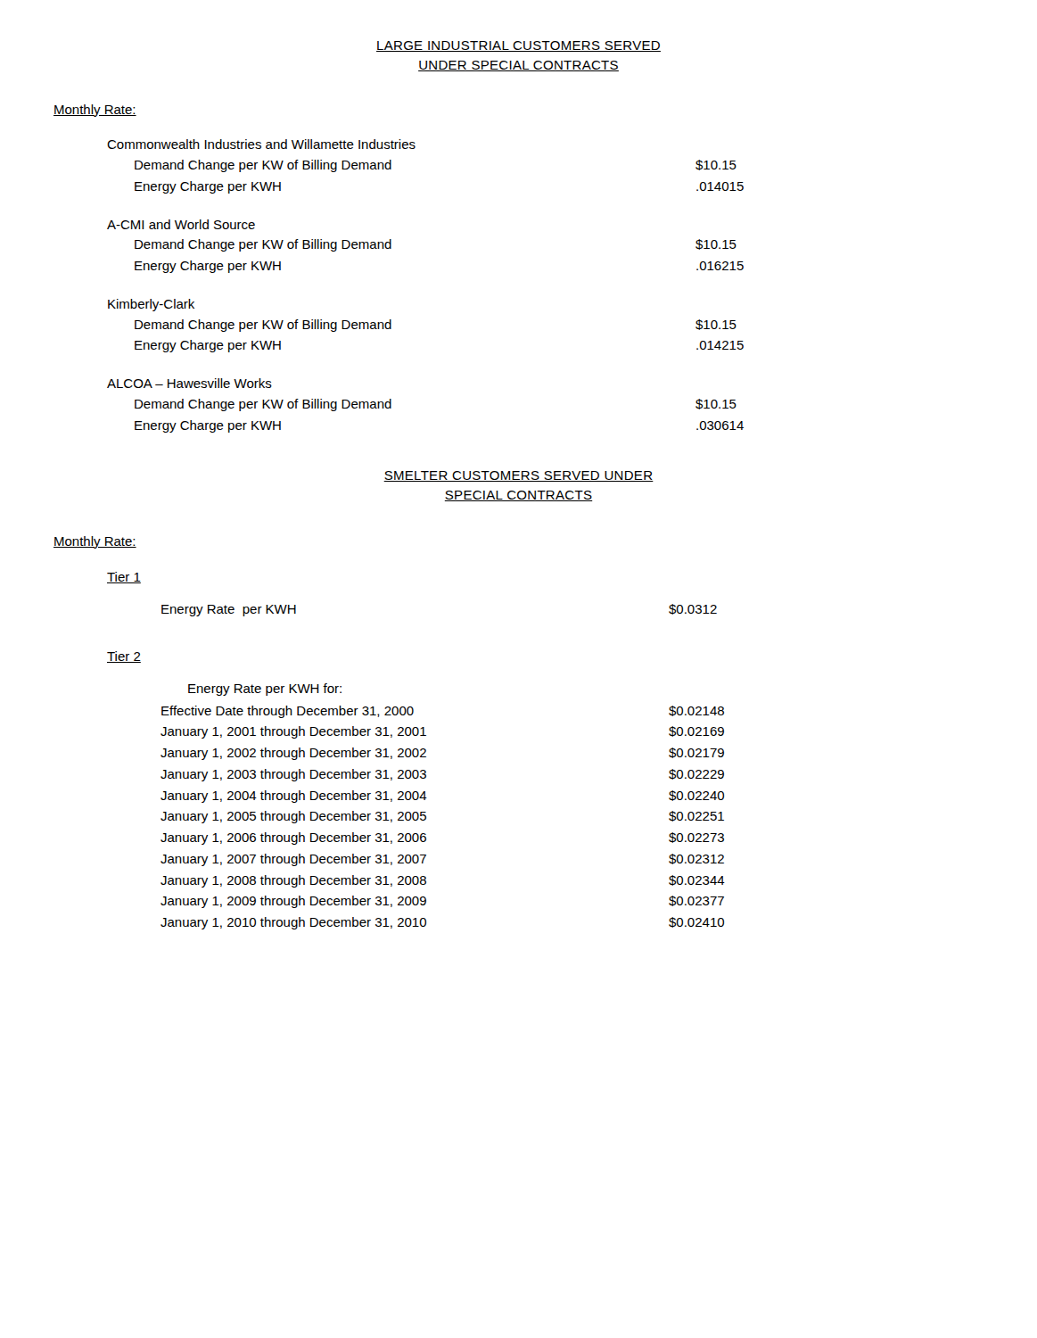LARGE INDUSTRIAL CUSTOMERS SERVED
UNDER SPECIAL CONTRACTS
Monthly Rate:
Commonwealth Industries and Willamette Industries
| Demand Change per KW of Billing Demand | $10.15 |
| Energy Charge per KWH | .014015 |
A-CMI and World Source
| Demand Change per KW of Billing Demand | $10.15 |
| Energy Charge per KWH | .016215 |
Kimberly-Clark
| Demand Change per KW of Billing Demand | $10.15 |
| Energy Charge per KWH | .014215 |
ALCOA – Hawesville Works
| Demand Change per KW of Billing Demand | $10.15 |
| Energy Charge per KWH | .030614 |
SMELTER CUSTOMERS SERVED UNDER
SPECIAL CONTRACTS
Monthly Rate:
Tier 1
| Energy Rate per KWH | $0.0312 |
Tier 2
Energy Rate per KWH for:
| Effective Date through December 31, 2000 | $0.02148 |
| January 1, 2001 through December 31, 2001 | $0.02169 |
| January 1, 2002 through December 31, 2002 | $0.02179 |
| January 1, 2003 through December 31, 2003 | $0.02229 |
| January 1, 2004 through December 31, 2004 | $0.02240 |
| January 1, 2005 through December 31, 2005 | $0.02251 |
| January 1, 2006 through December 31, 2006 | $0.02273 |
| January 1, 2007 through December 31, 2007 | $0.02312 |
| January 1, 2008 through December 31, 2008 | $0.02344 |
| January 1, 2009 through December 31, 2009 | $0.02377 |
| January 1, 2010 through December 31, 2010 | $0.02410 |